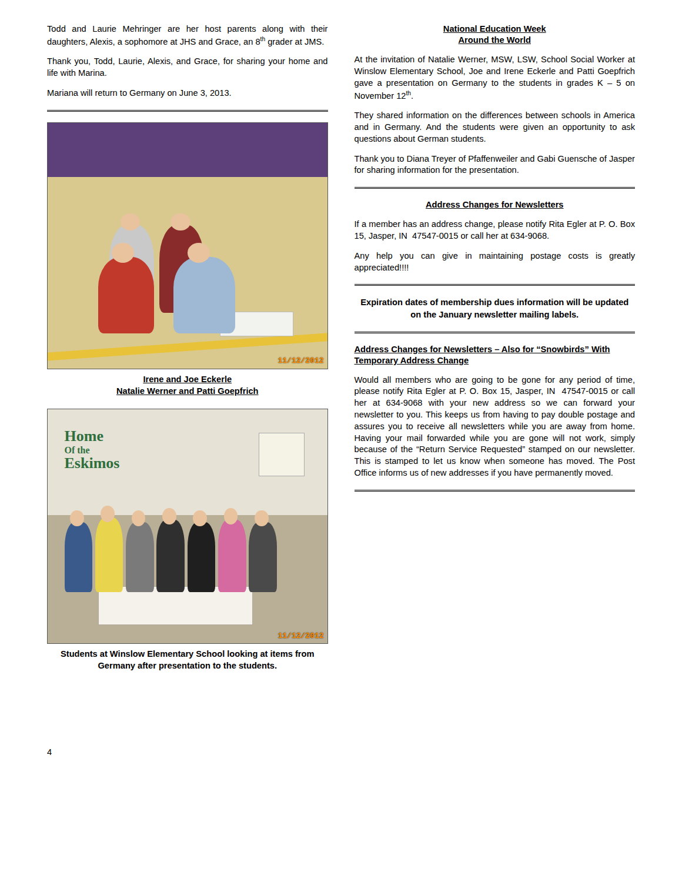Todd and Laurie Mehringer are her host parents along with their daughters, Alexis, a sophomore at JHS and Grace, an 8th grader at JMS.
Thank you, Todd, Laurie, Alexis, and Grace, for sharing your home and life with Marina.
Mariana will return to Germany on June 3, 2013.
11/12/2012
Irene and Joe Eckerle
Natalie Werner and Patti Goepfrich
Home Of the Eskimos
11/12/2012
Students at Winslow Elementary School looking at items from Germany after presentation to the students.
National Education Week
Around the World
At the invitation of Natalie Werner, MSW, LSW, School Social Worker at Winslow Elementary School, Joe and Irene Eckerle and Patti Goepfrich gave a presentation on Germany to the students in grades K – 5 on November 12th.
They shared information on the differences between schools in America and in Germany. And the students were given an opportunity to ask questions about German students.
Thank you to Diana Treyer of Pfaffenweiler and Gabi Guensche of Jasper for sharing information for the presentation.
Address Changes for Newsletters
If a member has an address change, please notify Rita Egler at P. O. Box 15, Jasper, IN 47547-0015 or call her at 634-9068.
Any help you can give in maintaining postage costs is greatly appreciated!!!!
Expiration dates of membership dues information will be updated on the January newsletter mailing labels.
Address Changes for Newsletters – Also for “Snowbirds” With Temporary Address Change
Would all members who are going to be gone for any period of time, please notify Rita Egler at P. O. Box 15, Jasper, IN 47547-0015 or call her at 634-9068 with your new address so we can forward your newsletter to you. This keeps us from having to pay double postage and assures you to receive all newsletters while you are away from home. Having your mail forwarded while you are gone will not work, simply because of the “Return Service Requested” stamped on our newsletter. This is stamped to let us know when someone has moved. The Post Office informs us of new addresses if you have permanently moved.
4